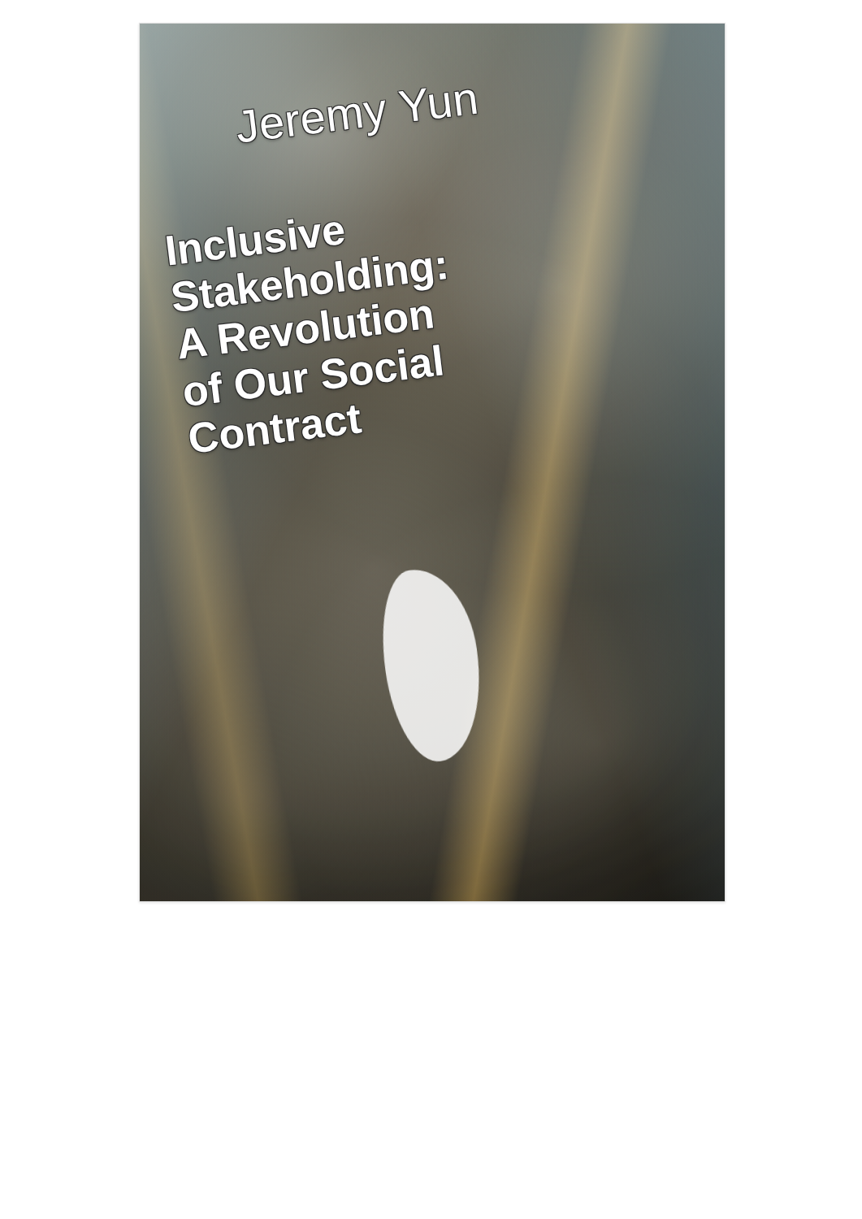Jeremy Yun
Inclusive Stakeholding: A Revolution of Our Social Contract
Inclusive Stakeholding: A Revolution of Our Social Contract — Jeremy Yun